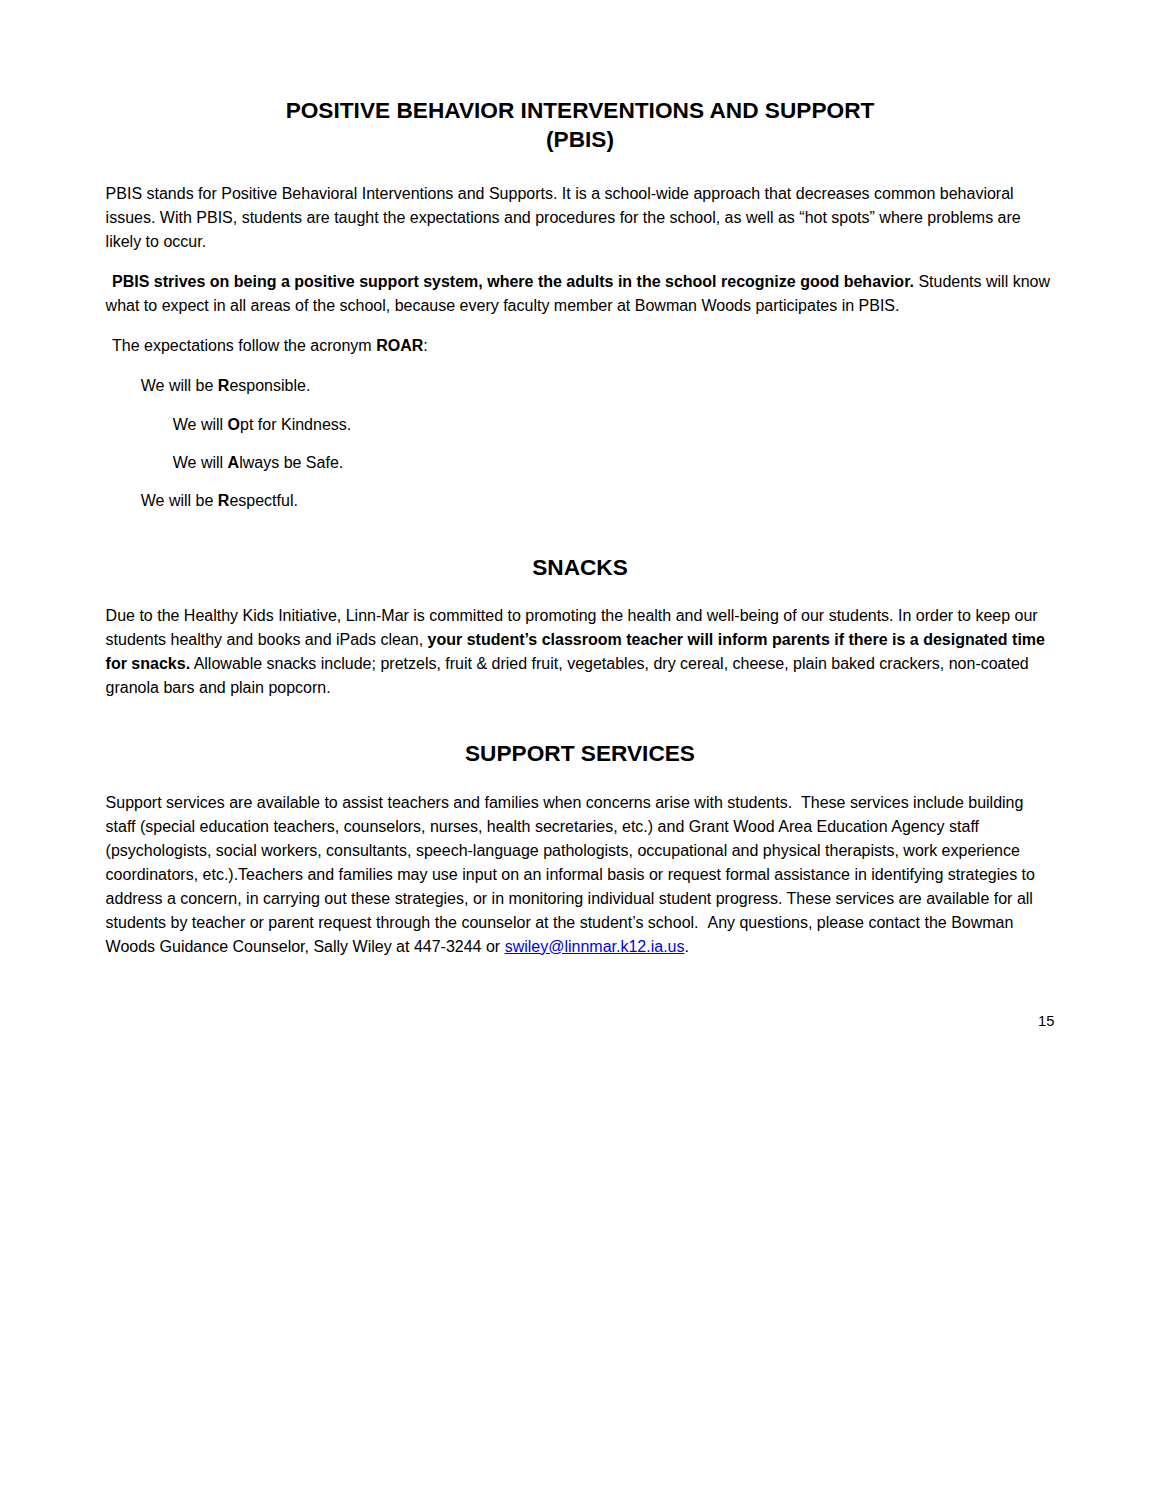POSITIVE BEHAVIOR INTERVENTIONS AND SUPPORT
(PBIS)
PBIS stands for Positive Behavioral Interventions and Supports. It is a school-wide approach that decreases common behavioral issues. With PBIS, students are taught the expectations and procedures for the school, as well as “hot spots” where problems are likely to occur.
PBIS strives on being a positive support system, where the adults in the school recognize good behavior. Students will know what to expect in all areas of the school, because every faculty member at Bowman Woods participates in PBIS.
The expectations follow the acronym ROAR:
We will be Responsible.
We will Opt for Kindness.
We will Always be Safe.
We will be Respectful.
SNACKS
Due to the Healthy Kids Initiative, Linn-Mar is committed to promoting the health and well-being of our students. In order to keep our students healthy and books and iPads clean, your student’s classroom teacher will inform parents if there is a designated time for snacks. Allowable snacks include; pretzels, fruit & dried fruit, vegetables, dry cereal, cheese, plain baked crackers, non-coated granola bars and plain popcorn.
SUPPORT SERVICES
Support services are available to assist teachers and families when concerns arise with students. These services include building staff (special education teachers, counselors, nurses, health secretaries, etc.) and Grant Wood Area Education Agency staff (psychologists, social workers, consultants, speech-language pathologists, occupational and physical therapists, work experience coordinators, etc.).Teachers and families may use input on an informal basis or request formal assistance in identifying strategies to address a concern, in carrying out these strategies, or in monitoring individual student progress. These services are available for all students by teacher or parent request through the counselor at the student’s school. Any questions, please contact the Bowman Woods Guidance Counselor, Sally Wiley at 447-3244 or swiley@linnmar.k12.ia.us.
15